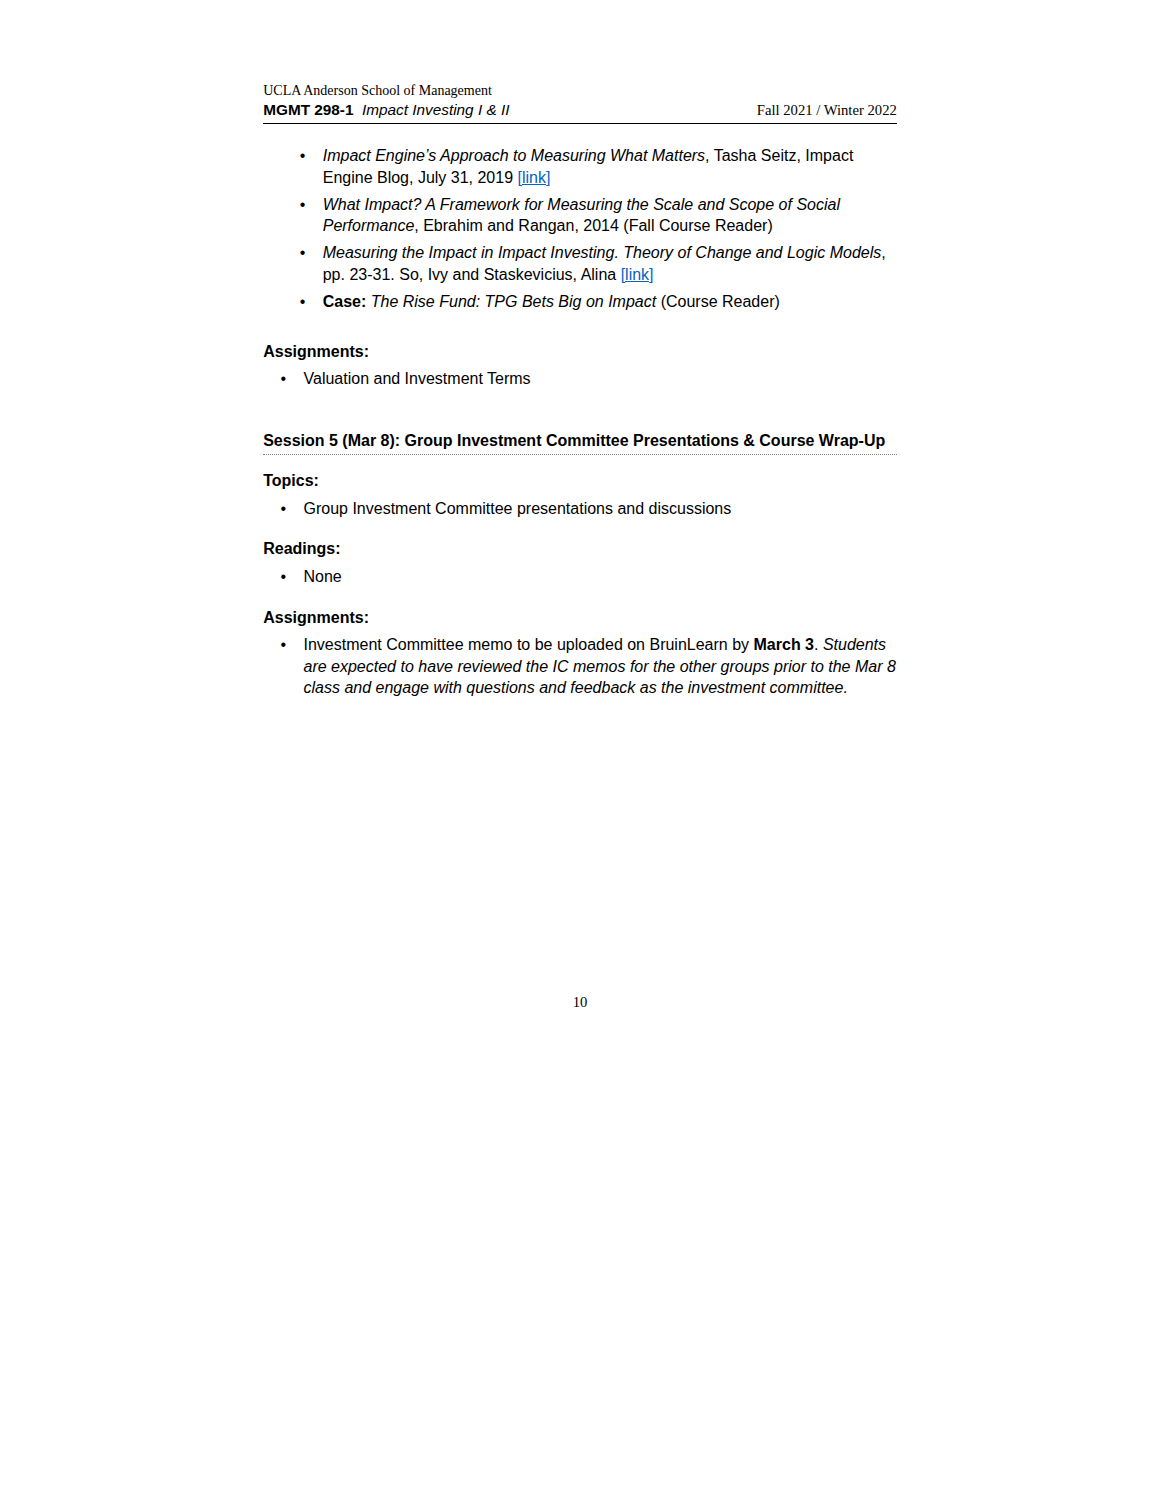UCLA Anderson School of Management
MGMT 298-1 Impact Investing I & II
Fall 2021 / Winter 2022
Impact Engine’s Approach to Measuring What Matters, Tasha Seitz, Impact Engine Blog, July 31, 2019 [link]
What Impact? A Framework for Measuring the Scale and Scope of Social Performance, Ebrahim and Rangan, 2014 (Fall Course Reader)
Measuring the Impact in Impact Investing. Theory of Change and Logic Models, pp. 23-31. So, Ivy and Staskevicius, Alina [link]
Case: The Rise Fund: TPG Bets Big on Impact (Course Reader)
Assignments:
Valuation and Investment Terms
Session 5 (Mar 8): Group Investment Committee Presentations & Course Wrap-Up
Topics:
Group Investment Committee presentations and discussions
Readings:
None
Assignments:
Investment Committee memo to be uploaded on BruinLearn by March 3. Students are expected to have reviewed the IC memos for the other groups prior to the Mar 8 class and engage with questions and feedback as the investment committee.
10